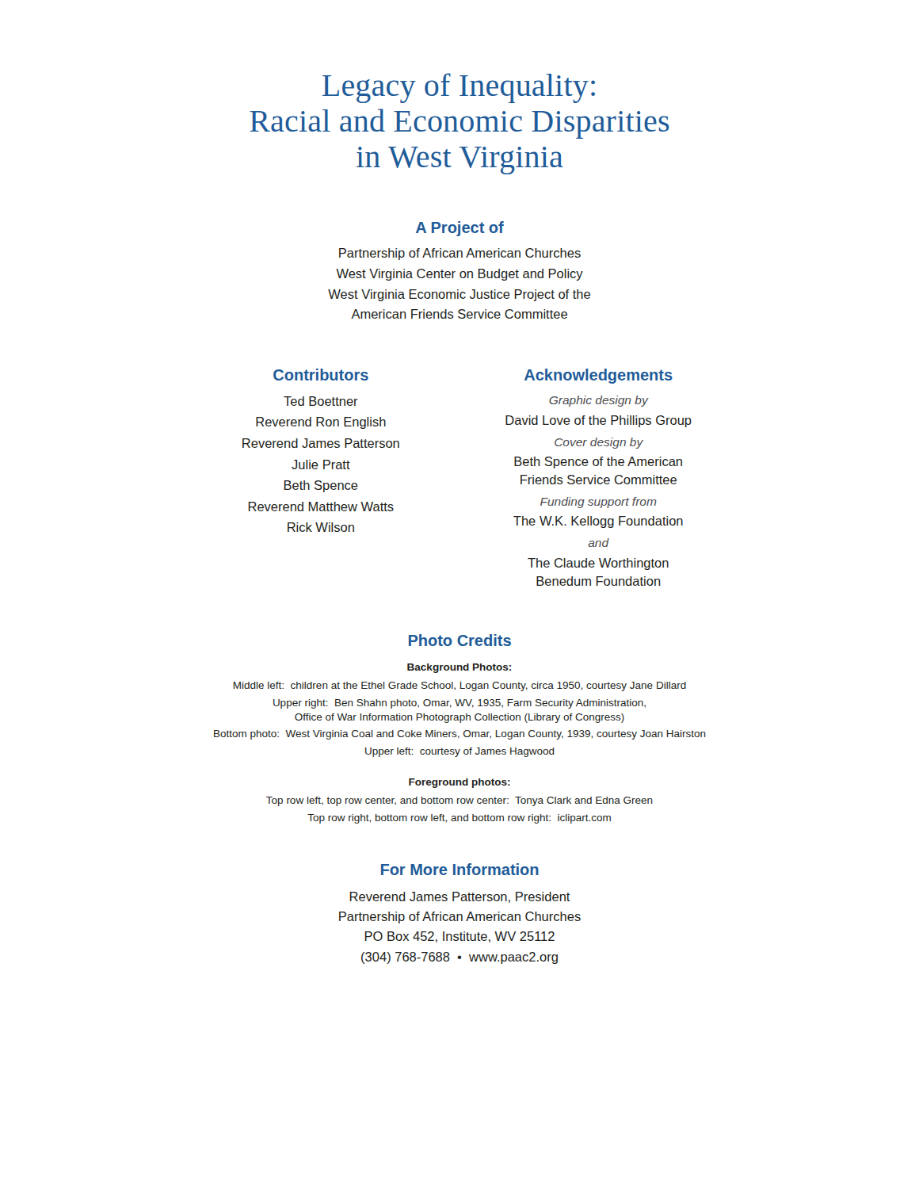Legacy of Inequality:
Racial and Economic Disparities
in West Virginia
A Project of
Partnership of African American Churches
West Virginia Center on Budget and Policy
West Virginia Economic Justice Project of the
American Friends Service Committee
Contributors
Ted Boettner
Reverend Ron English
Reverend James Patterson
Julie Pratt
Beth Spence
Reverend Matthew Watts
Rick Wilson
Acknowledgements
Graphic design by
David Love of the Phillips Group
Cover design by
Beth Spence of the American
Friends Service Committee
Funding support from
The W.K. Kellogg Foundation
and
The Claude Worthington
Benedum Foundation
Photo Credits
Background Photos:
Middle left: children at the Ethel Grade School, Logan County, circa 1950, courtesy Jane Dillard
Upper right: Ben Shahn photo, Omar, WV, 1935, Farm Security Administration, Office of War Information Photograph Collection (Library of Congress)
Bottom photo: West Virginia Coal and Coke Miners, Omar, Logan County, 1939, courtesy Joan Hairston
Upper left: courtesy of James Hagwood
Foreground photos:
Top row left, top row center, and bottom row center: Tonya Clark and Edna Green
Top row right, bottom row left, and bottom row right: iclipart.com
For More Information
Reverend James Patterson, President
Partnership of African American Churches
PO Box 452, Institute, WV 25112
(304) 768-7688 • www.paac2.org